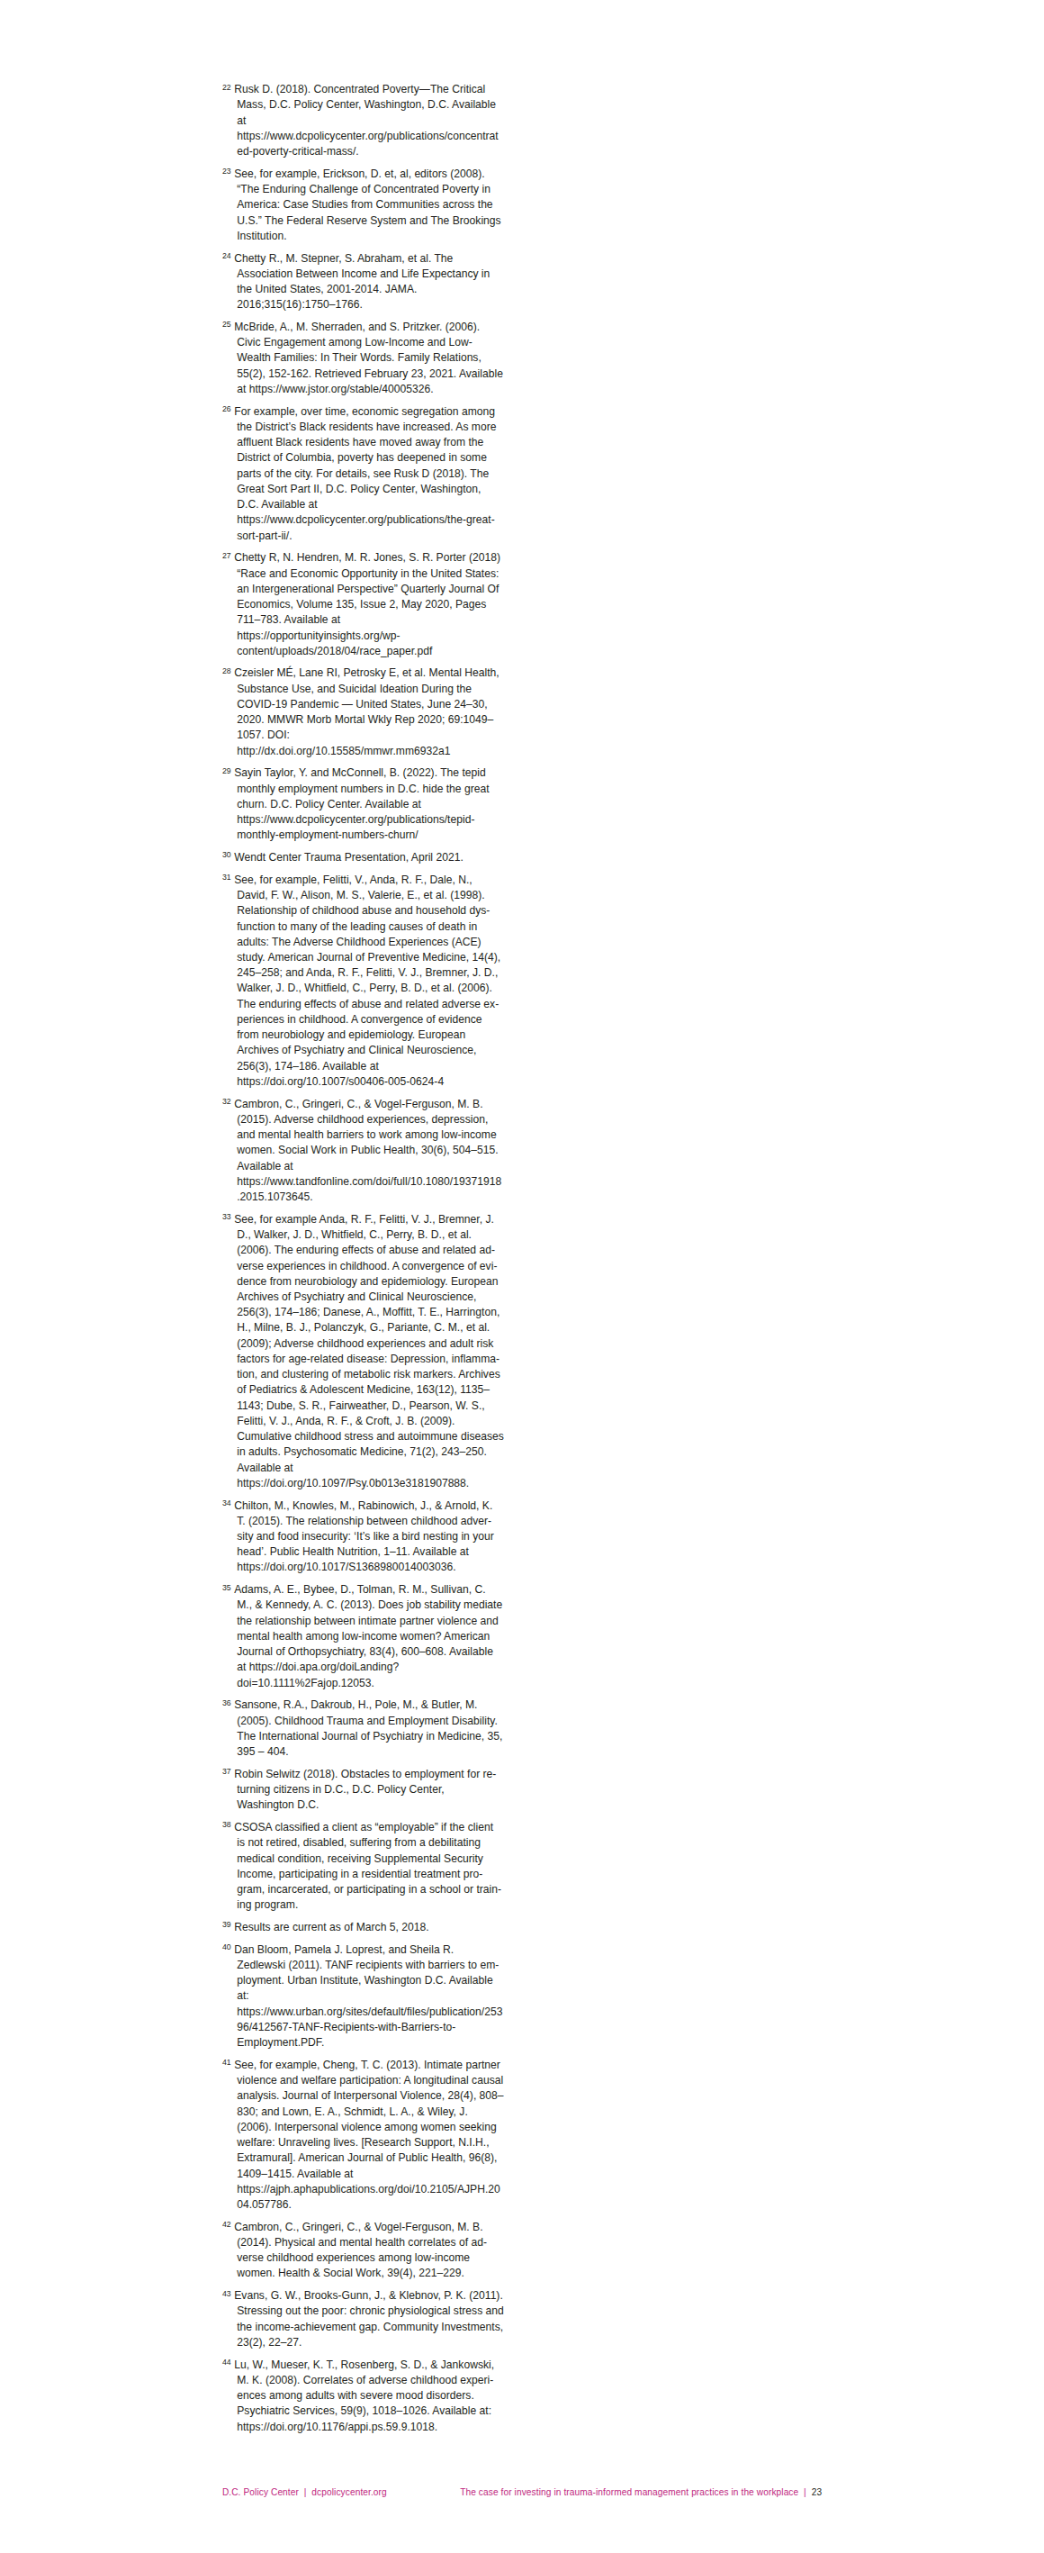22Rusk D. (2018). Concentrated Poverty—The Critical Mass, D.C. Policy Center, Washington, D.C. Available at https://www.dcpolicycenter.org/publications/concentrated-poverty-critical-mass/.
23See, for example, Erickson, D. et, al, editors (2008). “The Enduring Challenge of Concentrated Poverty in America: Case Studies from Communities across the U.S.” The Federal Reserve System and The Brookings Institution.
24Chetty R., M. Stepner, S. Abraham, et al. The Association Between Income and Life Expectancy in the United States, 2001-2014. JAMA. 2016;315(16):1750–1766.
25McBride, A., M. Sherraden, and S. Pritzker. (2006). Civic Engagement among Low-Income and Low-Wealth Families: In Their Words. Family Relations, 55(2), 152-162. Retrieved February 23, 2021. Available at https://www.jstor.org/stable/40005326.
26For example, over time, economic segregation among the District’s Black residents have increased. As more affluent Black residents have moved away from the District of Columbia, poverty has deepened in some parts of the city. For details, see Rusk D (2018). The Great Sort Part II, D.C. Policy Center, Washington, D.C. Available at https://www.dcpolicycenter.org/publications/the-great-sort-part-ii/.
27Chetty R, N. Hendren, M. R. Jones, S. R. Porter (2018) “Race and Economic Opportunity in the United States: an Intergenerational Perspective” Quarterly Journal Of Economics, Volume 135, Issue 2, May 2020, Pages 711–783. Available at https://opportunityinsights.org/wp-content/uploads/2018/04/race_paper.pdf
28Czeisler MÉ, Lane RI, Petrosky E, et al. Mental Health, Substance Use, and Suicidal Ideation During the COVID-19 Pandemic — United States, June 24–30, 2020. MMWR Morb Mortal Wkly Rep 2020; 69:1049–1057. DOI: http://dx.doi.org/10.15585/mmwr.mm6932a1
29Sayin Taylor, Y. and McConnell, B. (2022). The tepid monthly employment numbers in D.C. hide the great churn. D.C. Policy Center. Available at https://www.dcpolicycenter.org/publications/tepid-monthly-employment-numbers-churn/
30Wendt Center Trauma Presentation, April 2021.
31See, for example, Felitti, V., Anda, R. F., Dale, N., David, F. W., Alison, M. S., Valerie, E., et al. (1998). Relationship of childhood abuse and household dysfunction to many of the leading causes of death in adults: The Adverse Childhood Experiences (ACE) study. American Journal of Preventive Medicine, 14(4), 245–258; and Anda, R. F., Felitti, V. J., Bremner, J. D., Walker, J. D., Whitfield, C., Perry, B. D., et al. (2006). The enduring effects of abuse and related adverse experiences in childhood. A convergence of evidence from neurobiology and epidemiology. European Archives of Psychiatry and Clinical Neuroscience, 256(3), 174–186. Available at https://doi.org/10.1007/s00406-005-0624-4
32Cambron, C., Gringeri, C., & Vogel-Ferguson, M. B. (2015). Adverse childhood experiences, depression, and mental health barriers to work among low-income women. Social Work in Public Health, 30(6), 504–515. Available at https://www.tandfonline.com/doi/full/10.1080/19371918.2015.1073645.
33See, for example Anda, R. F., Felitti, V. J., Bremner, J. D., Walker, J. D., Whitfield, C., Perry, B. D., et al. (2006). The enduring effects of abuse and related adverse experiences in childhood. A convergence of evidence from neurobiology and epidemiology. European Archives of Psychiatry and Clinical Neuroscience, 256(3), 174–186; Danese, A., Moffitt, T. E., Harrington, H., Milne, B. J., Polanczyk, G., Pariante, C. M., et al. (2009); Adverse childhood experiences and adult risk factors for age-related disease: Depression, inflammation, and clustering of metabolic risk markers. Archives of Pediatrics & Adolescent Medicine, 163(12), 1135–1143; Dube, S. R., Fairweather, D., Pearson, W. S., Felitti, V. J., Anda, R. F., & Croft, J. B. (2009). Cumulative childhood stress and autoimmune diseases in adults. Psychosomatic Medicine, 71(2), 243–250. Available at https://doi.org/10.1097/Psy.0b013e3181907888.
34Chilton, M., Knowles, M., Rabinowich, J., & Arnold, K. T. (2015). The relationship between childhood adversity and food insecurity: ‘It’s like a bird nesting in your head’. Public Health Nutrition, 1–11. Available at https://doi.org/10.1017/S1368980014003036.
35Adams, A. E., Bybee, D., Tolman, R. M., Sullivan, C. M., & Kennedy, A. C. (2013). Does job stability mediate the relationship between intimate partner violence and mental health among low-income women? American Journal of Orthopsychiatry, 83(4), 600–608. Available at https://doi.apa.org/doiLanding?doi=10.1111%2Fajop.12053.
36Sansone, R.A., Dakroub, H., Pole, M., & Butler, M. (2005). Childhood Trauma and Employment Disability. The International Journal of Psychiatry in Medicine, 35, 395 – 404.
37Robin Selwitz (2018). Obstacles to employment for returning citizens in D.C., D.C. Policy Center, Washington D.C.
38CSOSA classified a client as “employable” if the client is not retired, disabled, suffering from a debilitating medical condition, receiving Supplemental Security Income, participating in a residential treatment program, incarcerated, or participating in a school or training program.
39Results are current as of March 5, 2018.
40Dan Bloom, Pamela J. Loprest, and Sheila R. Zedlewski (2011). TANF recipients with barriers to employment. Urban Institute, Washington D.C. Available at: https://www.urban.org/sites/default/files/publication/25396/412567-TANF-Recipients-with-Barriers-to-Employment.PDF.
41See, for example, Cheng, T. C. (2013). Intimate partner violence and welfare participation: A longitudinal causal analysis. Journal of Interpersonal Violence, 28(4), 808–830; and Lown, E. A., Schmidt, L. A., & Wiley, J. (2006). Interpersonal violence among women seeking welfare: Unraveling lives. [Research Support, N.I.H., Extramural]. American Journal of Public Health, 96(8), 1409–1415. Available at https://ajph.aphapublications.org/doi/10.2105/AJPH.2004.057786.
42Cambron, C., Gringeri, C., & Vogel-Ferguson, M. B. (2014). Physical and mental health correlates of adverse childhood experiences among low-income women. Health & Social Work, 39(4), 221–229.
43Evans, G. W., Brooks-Gunn, J., & Klebnov, P. K. (2011). Stressing out the poor: chronic physiological stress and the income-achievement gap. Community Investments, 23(2), 22–27.
44Lu, W., Mueser, K. T., Rosenberg, S. D., & Jankowski, M. K. (2008). Correlates of adverse childhood experiences among adults with severe mood disorders. Psychiatric Services, 59(9), 1018–1026. Available at: https://doi.org/10.1176/appi.ps.59.9.1018.
D.C. Policy Center | dcpolicycenter.org
The case for investing in trauma-informed management practices in the workplace | 23